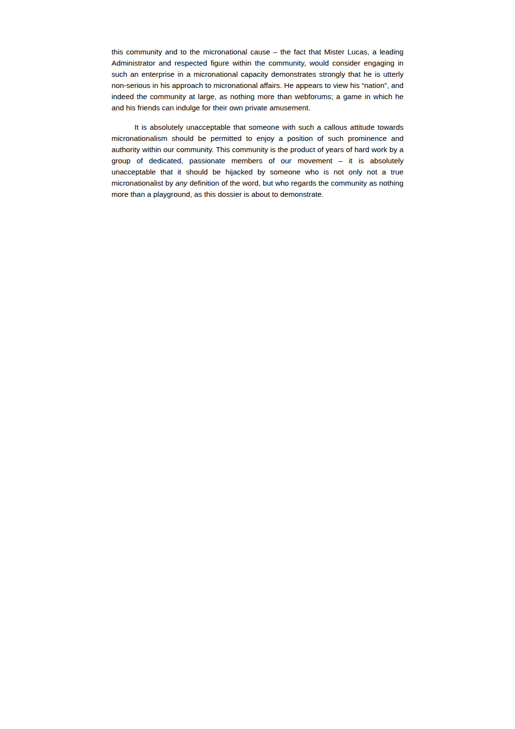this community and to the micronational cause – the fact that Mister Lucas, a leading Administrator and respected figure within the community, would consider engaging in such an enterprise in a micronational capacity demonstrates strongly that he is utterly non-serious in his approach to micronational affairs. He appears to view his “nation”, and indeed the community at large, as nothing more than webforums; a game in which he and his friends can indulge for their own private amusement.
It is absolutely unacceptable that someone with such a callous attitude towards micronationalism should be permitted to enjoy a position of such prominence and authority within our community. This community is the product of years of hard work by a group of dedicated, passionate members of our movement – it is absolutely unacceptable that it should be hijacked by someone who is not only not a true micronationalist by any definition of the word, but who regards the community as nothing more than a playground, as this dossier is about to demonstrate.